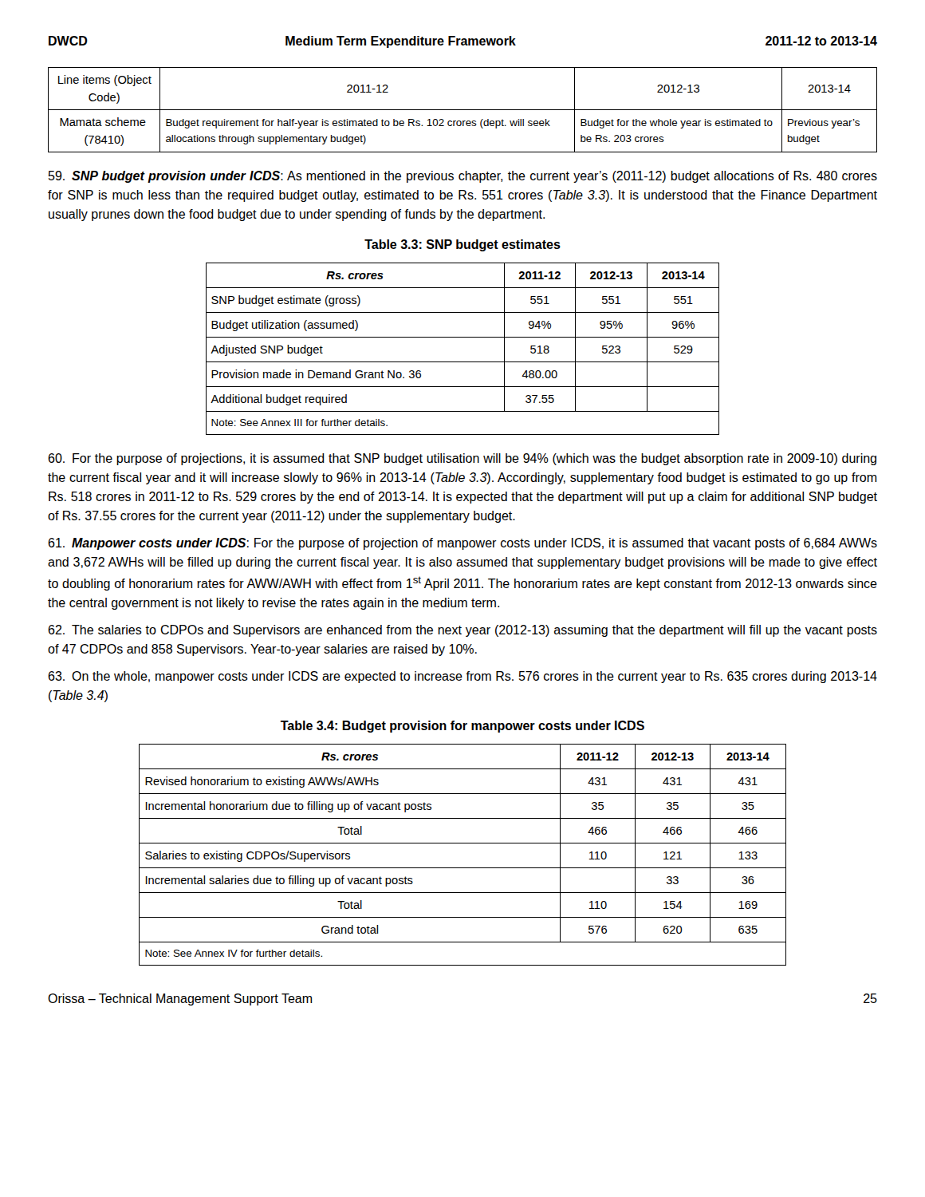DWCD
Medium Term Expenditure Framework
2011-12 to 2013-14
| Line items (Object Code) | 2011-12 | 2012-13 | 2013-14 |
| --- | --- | --- | --- |
| Mamata scheme (78410) | Budget requirement for half-year is estimated to be Rs. 102 crores (dept. will seek allocations through supplementary budget) | Budget for the whole year is estimated to be Rs. 203 crores | Previous year’s budget |
59. SNP budget provision under ICDS: As mentioned in the previous chapter, the current year’s (2011-12) budget allocations of Rs. 480 crores for SNP is much less than the required budget outlay, estimated to be Rs. 551 crores (Table 3.3). It is understood that the Finance Department usually prunes down the food budget due to under spending of funds by the department.
Table 3.3: SNP budget estimates
| Rs. crores | 2011-12 | 2012-13 | 2013-14 |
| --- | --- | --- | --- |
| SNP budget estimate (gross) | 551 | 551 | 551 |
| Budget utilization (assumed) | 94% | 95% | 96% |
| Adjusted SNP budget | 518 | 523 | 529 |
| Provision made in Demand Grant No. 36 | 480.00 | | |
| Additional budget required | 37.55 | | |
| Note: See Annex III for further details. |
60. For the purpose of projections, it is assumed that SNP budget utilisation will be 94% (which was the budget absorption rate in 2009-10) during the current fiscal year and it will increase slowly to 96% in 2013-14 (Table 3.3). Accordingly, supplementary food budget is estimated to go up from Rs. 518 crores in 2011-12 to Rs. 529 crores by the end of 2013-14. It is expected that the department will put up a claim for additional SNP budget of Rs. 37.55 crores for the current year (2011-12) under the supplementary budget.
61. Manpower costs under ICDS: For the purpose of projection of manpower costs under ICDS, it is assumed that vacant posts of 6,684 AWWs and 3,672 AWHs will be filled up during the current fiscal year. It is also assumed that supplementary budget provisions will be made to give effect to doubling of honorarium rates for AWW/AWH with effect from 1st April 2011. The honorarium rates are kept constant from 2012-13 onwards since the central government is not likely to revise the rates again in the medium term.
62. The salaries to CDPOs and Supervisors are enhanced from the next year (2012-13) assuming that the department will fill up the vacant posts of 47 CDPOs and 858 Supervisors. Year-to-year salaries are raised by 10%.
63. On the whole, manpower costs under ICDS are expected to increase from Rs. 576 crores in the current year to Rs. 635 crores during 2013-14 (Table 3.4)
Table 3.4: Budget provision for manpower costs under ICDS
| Rs. crores | 2011-12 | 2012-13 | 2013-14 |
| --- | --- | --- | --- |
| Revised honorarium to existing AWWs/AWHs | 431 | 431 | 431 |
| Incremental honorarium due to filling up of vacant posts | 35 | 35 | 35 |
| Total | 466 | 466 | 466 |
| Salaries to existing CDPOs/Supervisors | 110 | 121 | 133 |
| Incremental salaries due to filling up of vacant posts | | 33 | 36 |
| Total | 110 | 154 | 169 |
| Grand total | 576 | 620 | 635 |
| Note: See Annex IV for further details. |
Orissa – Technical Management Support Team
25